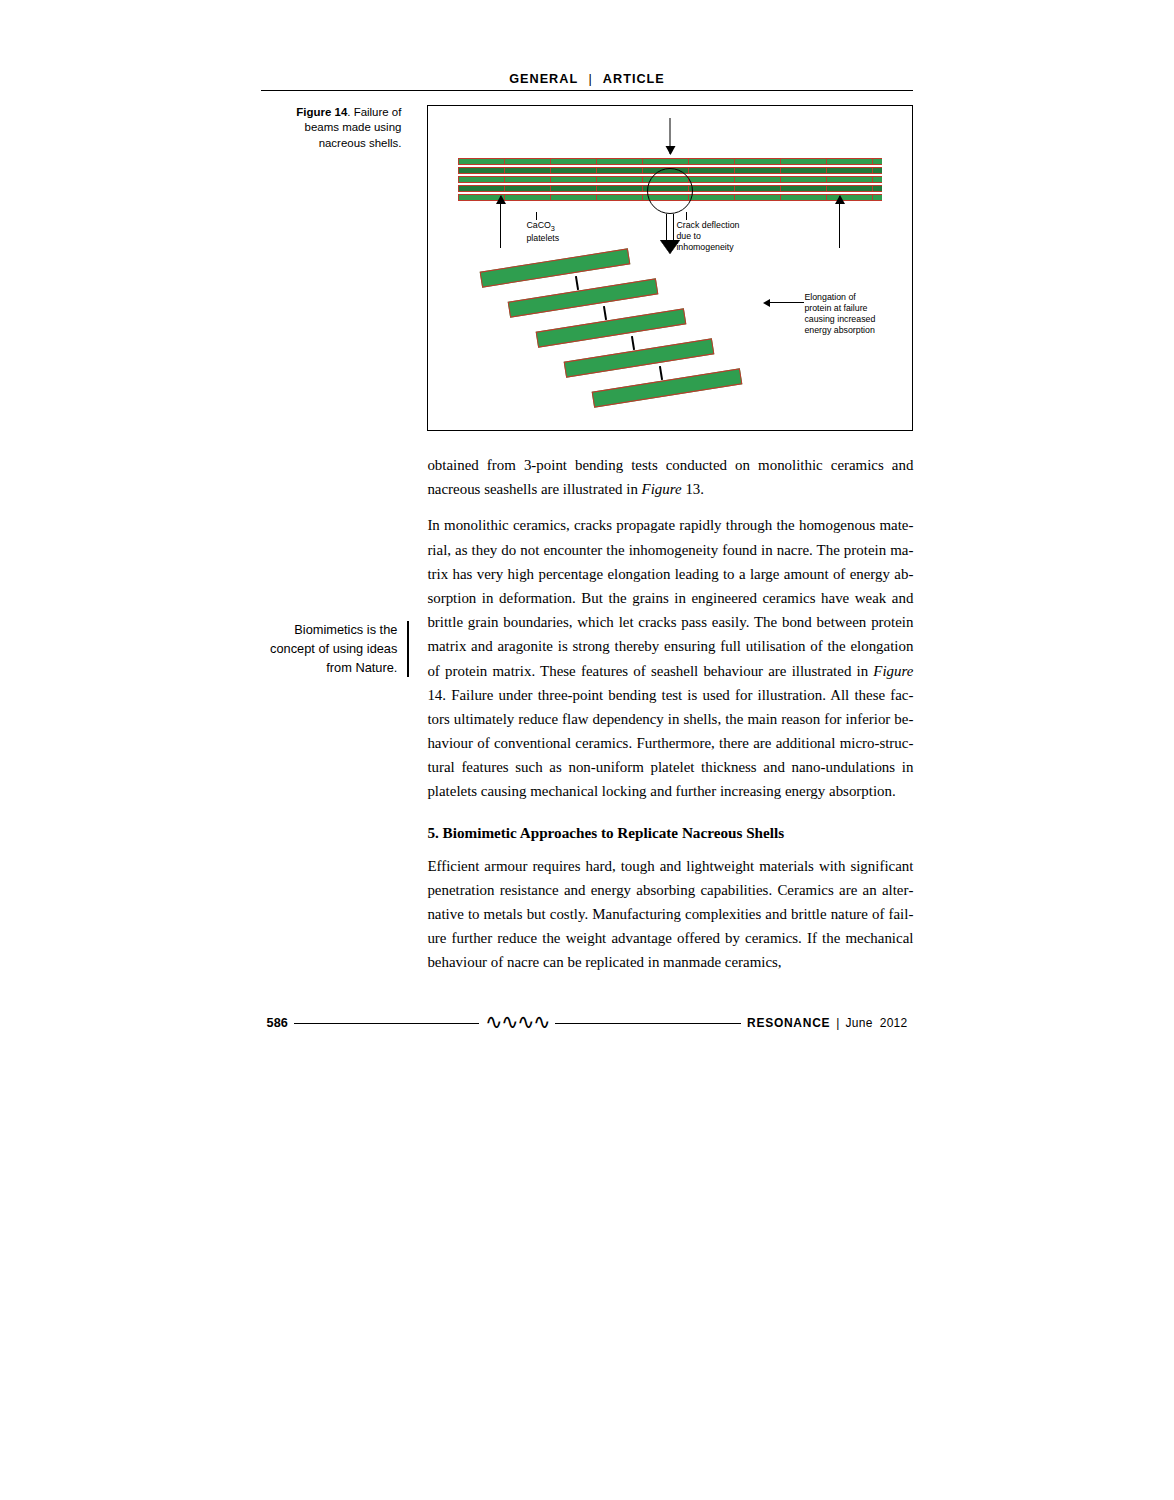GENERAL | ARTICLE
Figure 14. Failure of beams made using nacreous shells.
Biomimetics is the concept of using ideas from Nature.
CaCO3
platelets
Crack deflection
due to
inhomogeneity
Elongation of
protein at failure
causing increased
energy absorption
obtained from 3-point bending tests conducted on monolithic ceramics and nacreous seashells are illustrated in Figure 13.
In monolithic ceramics, cracks propagate rapidly through the homogenous material, as they do not encounter the inhomogeneity found in nacre. The protein matrix has very high percentage elongation leading to a large amount of energy absorption in deformation. But the grains in engineered ceramics have weak and brittle grain boundaries, which let cracks pass easily. The bond between protein matrix and aragonite is strong thereby ensuring full utilisation of the elongation of protein matrix. These features of seashell behaviour are illustrated in Figure 14. Failure under three-point bending test is used for illustration. All these factors ultimately reduce flaw dependency in shells, the main reason for inferior behaviour of conventional ceramics. Furthermore, there are additional micro-structural features such as non-uniform platelet thickness and nano-undulations in platelets causing mechanical locking and further increasing energy absorption.
5. Biomimetic Approaches to Replicate Nacreous Shells
Efficient armour requires hard, tough and lightweight materials with significant penetration resistance and energy absorbing capabilities. Ceramics are an alternative to metals but costly. Manufacturing complexities and brittle nature of failure further reduce the weight advantage offered by ceramics. If the mechanical behaviour of nacre can be replicated in manmade ceramics,
586
∿∿∿∿
RESONANCE|June 2012